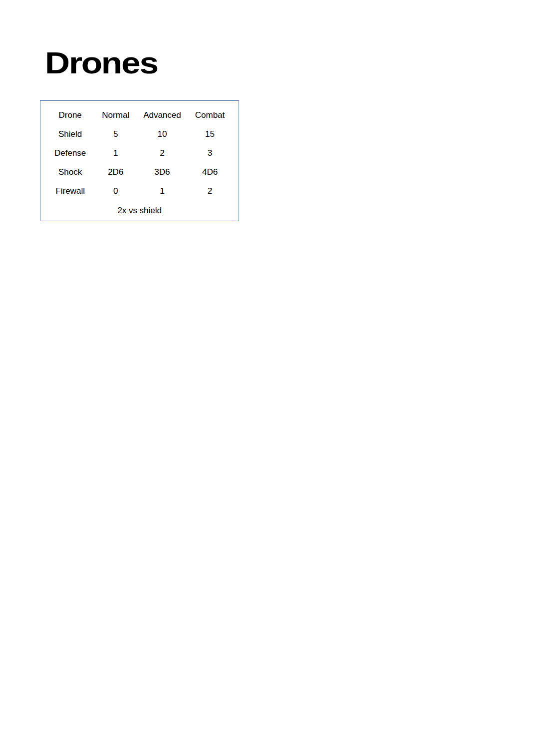Drones
| Drone | Normal | Advanced | Combat |
| Shield | 5 | 10 | 15 |
| Defense | 1 | 2 | 3 |
| Shock | 2D6 | 3D6 | 4D6 |
| Firewall | 0 | 1 | 2 |
| 2x vs shield |